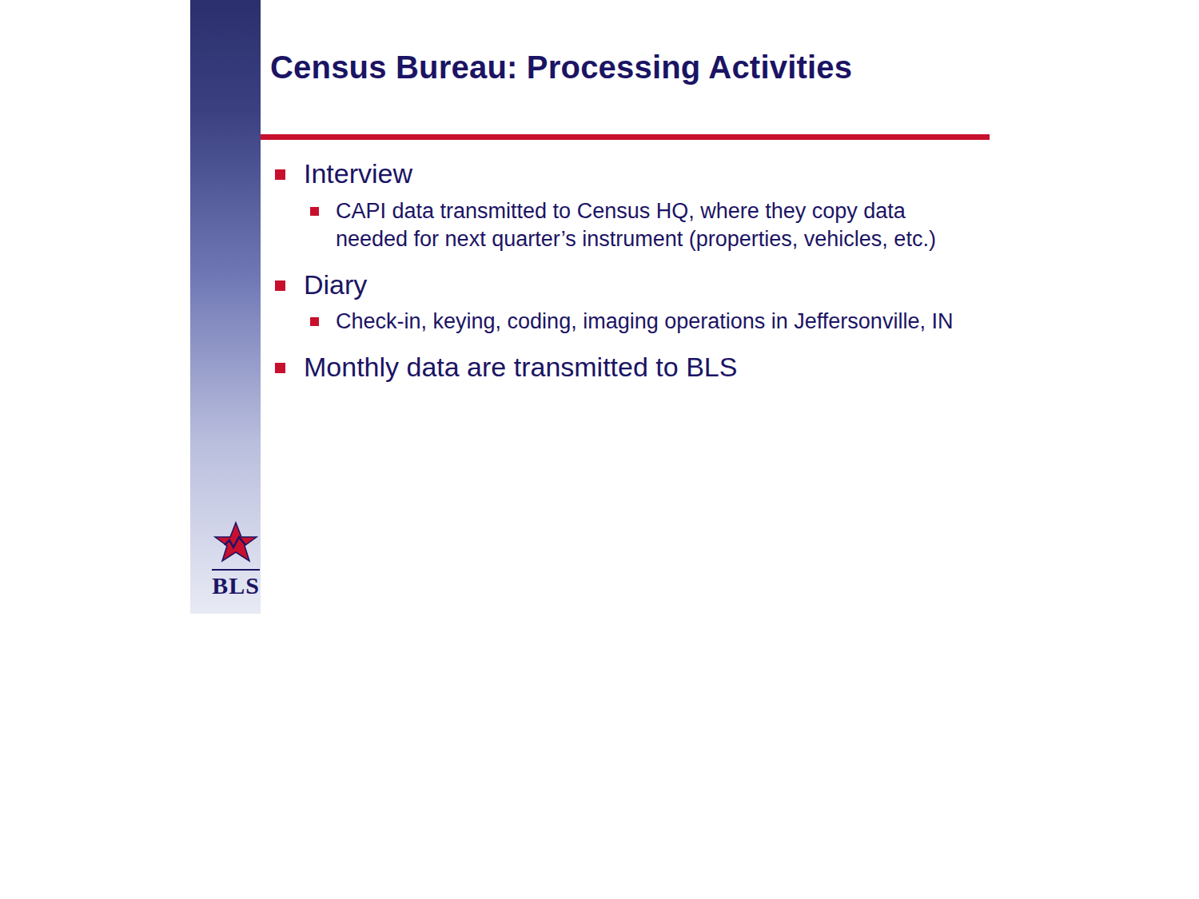Census Bureau: Processing Activities
Interview
CAPI data transmitted to Census HQ, where they copy data needed for next quarter’s instrument (properties, vehicles, etc.)
Diary
Check-in, keying, coding, imaging operations in Jeffersonville, IN
Monthly data are transmitted to BLS
BLS